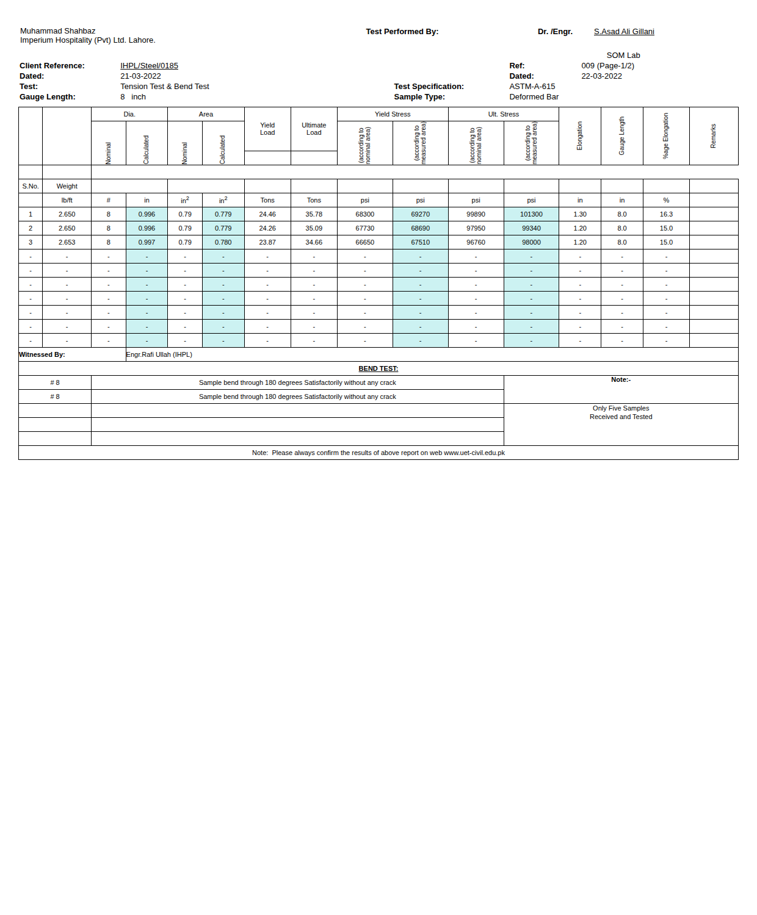| Muhammad Shahbaz Imperium Hospitality (Pvt) Ltd. Lahore. | / Test Performed By: / Dr. /Engr. / S.Asad Ali Gillani / |
| | | | | SOM Lab |
| Client Reference: | IHPL/Steel/0185 | | | Ref: | 009 (Page-1/2) |
| Dated: | 21-03-2022 | | | Dated: | 22-03-2022 |
| Test: | Tension Test & Bend Test | Test Specification: | ASTM-A-615 |
| Gauge Length: | 8 inch | | Sample Type: | Deformed Bar |
| | | Dia. | Area | Yield Load | Ultimate Load | Yield Stress | Ult. Stress | Elongation | Gauge Length | %age Elongation | Remarks |
| Nominal | Calculated | Nominal | Calculated | (according to nominal area) | (according to measured area) | (according to nominal area) | (according to measured area) |
| S.No. | Weight | | | | | | | | | | | | |
| | lb/ft | # | in | in 2 | in 2 | Tons | Tons | psi | psi | psi | psi | in | in | % | |
| 1 | 2.650 | 8 | 0.996 | 0.79 | 0.779 | 24.46 | 35.78 | 68300 | 69270 | 99890 | 101300 | 1.30 | 8.0 | 16.3 | |
| 2 | 2.650 | 8 | 0.996 | 0.79 | 0.779 | 24.26 | 35.09 | 67730 | 68690 | 97950 | 99340 | 1.20 | 8.0 | 15.0 | |
| 3 | 2.653 | 8 | 0.997 | 0.79 | 0.780 | 23.87 | 34.66 | 66650 | 67510 | 96760 | 98000 | 1.20 | 8.0 | 15.0 | |
| - | - | - | - | - | - | - | - | - | - | - | - | - | - | - | |
| - | - | - | - | - | - | - | - | - | - | - | - | - | - | - | |
| - | - | - | - | - | - | - | - | - | - | - | - | - | - | - | |
| - | - | - | - | - | - | - | - | - | - | - | - | - | - | - | |
| - | - | - | - | - | - | - | - | - | - | - | - | - | - | - | |
| - | - | - | - | - | - | - | - | - | - | - | - | - | - | - | |
| - | - | - | - | - | - | - | - | - | - | - | - | - | - | - | |
| Witnessed By: | Engr.Rafi Ullah (IHPL) |
| BEND TEST: |
| # 8 | Sample bend through 180 degrees Satisfactorily without any crack | Note:- |
| # 8 | Sample bend through 180 degrees Satisfactorily without any crack |
| | | Only Five Samples Received and Tested |
| Note: Please always confirm the results of above report on web www.uet-civil.edu.pk |